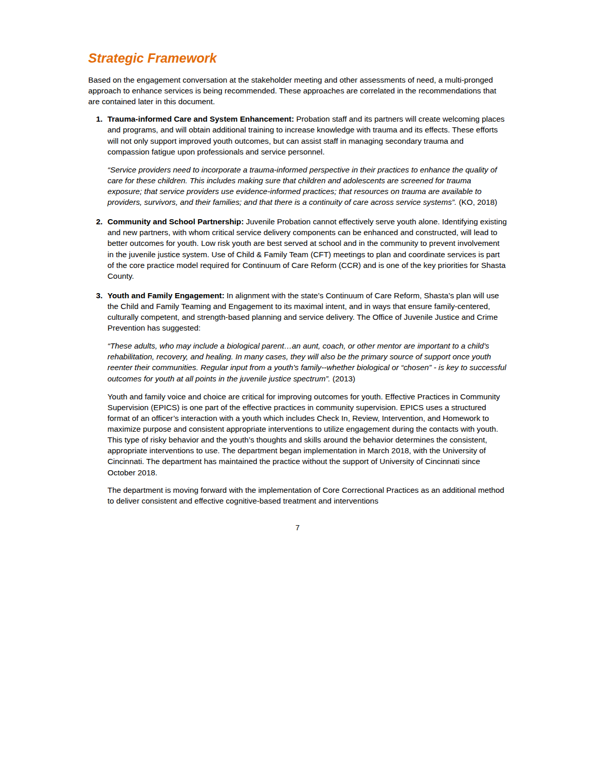Strategic Framework
Based on the engagement conversation at the stakeholder meeting and other assessments of need, a multi-pronged approach to enhance services is being recommended. These approaches are correlated in the recommendations that are contained later in this document.
Trauma-informed Care and System Enhancement: Probation staff and its partners will create welcoming places and programs, and will obtain additional training to increase knowledge with trauma and its effects. These efforts will not only support improved youth outcomes, but can assist staff in managing secondary trauma and compassion fatigue upon professionals and service personnel.
“Service providers need to incorporate a trauma-informed perspective in their practices to enhance the quality of care for these children. This includes making sure that children and adolescents are screened for trauma exposure; that service providers use evidence-informed practices; that resources on trauma are available to providers, survivors, and their families; and that there is a continuity of care across service systems”. (KO, 2018)
Community and School Partnership: Juvenile Probation cannot effectively serve youth alone. Identifying existing and new partners, with whom critical service delivery components can be enhanced and constructed, will lead to better outcomes for youth. Low risk youth are best served at school and in the community to prevent involvement in the juvenile justice system. Use of Child & Family Team (CFT) meetings to plan and coordinate services is part of the core practice model required for Continuum of Care Reform (CCR) and is one of the key priorities for Shasta County.
Youth and Family Engagement: In alignment with the state’s Continuum of Care Reform, Shasta’s plan will use the Child and Family Teaming and Engagement to its maximal intent, and in ways that ensure family-centered, culturally competent, and strength-based planning and service delivery. The Office of Juvenile Justice and Crime Prevention has suggested:
“These adults, who may include a biological parent…an aunt, coach, or other mentor are important to a child's rehabilitation, recovery, and healing. In many cases, they will also be the primary source of support once youth reenter their communities. Regular input from a youth's family--whether biological or “chosen” - is key to successful outcomes for youth at all points in the juvenile justice spectrum”. (2013)
Youth and family voice and choice are critical for improving outcomes for youth. Effective Practices in Community Supervision (EPICS) is one part of the effective practices in community supervision. EPICS uses a structured format of an officer’s interaction with a youth which includes Check In, Review, Intervention, and Homework to maximize purpose and consistent appropriate interventions to utilize engagement during the contacts with youth. This type of risky behavior and the youth’s thoughts and skills around the behavior determines the consistent, appropriate interventions to use. The department began implementation in March 2018, with the University of Cincinnati. The department has maintained the practice without the support of University of Cincinnati since October 2018.
The department is moving forward with the implementation of Core Correctional Practices as an additional method to deliver consistent and effective cognitive-based treatment and interventions
7